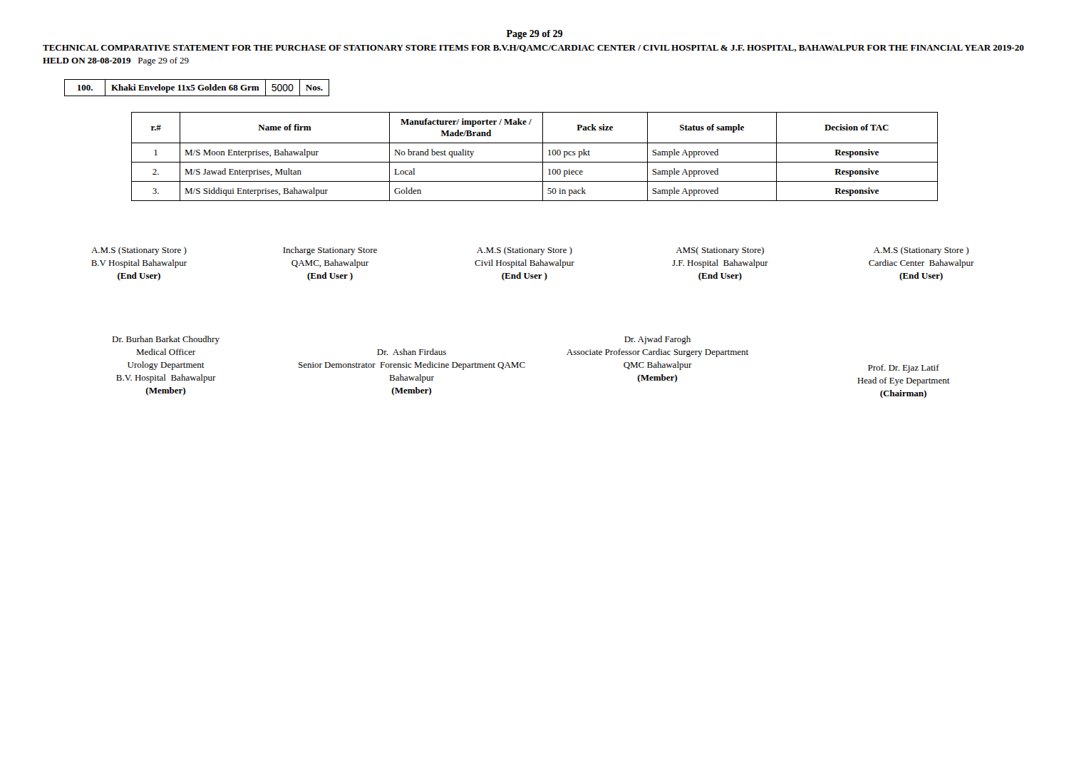Page 29 of 29
TECHNICAL COMPARATIVE STATEMENT FOR THE PURCHASE OF STATIONARY STORE ITEMS FOR B.V.H/QAMC/CARDIAC CENTER / CIVIL HOSPITAL & J.F. HOSPITAL, BAHAWALPUR FOR THE FINANCIAL YEAR 2019-20 HELD ON 28-08-2019 Page 29 of 29
| 100. | Khaki Envelope 11x5 Golden 68 Grm | 5000 | Nos. |
| r.# | Name of firm | Manufacturer/ importer / Make / Made/Brand | Pack size | Status of sample | Decision of TAC |
| --- | --- | --- | --- | --- | --- |
| 1 | M/S Moon Enterprises, Bahawalpur | No brand best quality | 100 pcs pkt | Sample Approved | Responsive |
| 2. | M/S Jawad Enterprises, Multan | Local | 100 piece | Sample Approved | Responsive |
| 3. | M/S Siddiqui Enterprises, Bahawalpur | Golden | 50 in pack | Sample Approved | Responsive |
| A.M.S (Stationary Store ) B.V Hospital Bahawalpur (End User) | Incharge Stationary Store QAMC, Bahawalpur (End User ) | A.M.S (Stationary Store ) Civil Hospital Bahawalpur (End User ) | AMS( Stationary Store) J.F. Hospital Bahawalpur (End User) | A.M.S (Stationary Store ) Cardiac Center Bahawalpur (End User) |
| Dr. Burhan Barkat Choudhry Medical Officer Urology Department B.V. Hospital Bahawalpur (Member) | Dr. Ashan Firdaus Senior Demonstrator Forensic Medicine Department QAMC Bahawalpur (Member) | Dr. Ajwad Farogh Associate Professor Cardiac Surgery Department QMC Bahawalpur (Member) | Prof. Dr. Ejaz Latif Head of Eye Department (Chairman) |